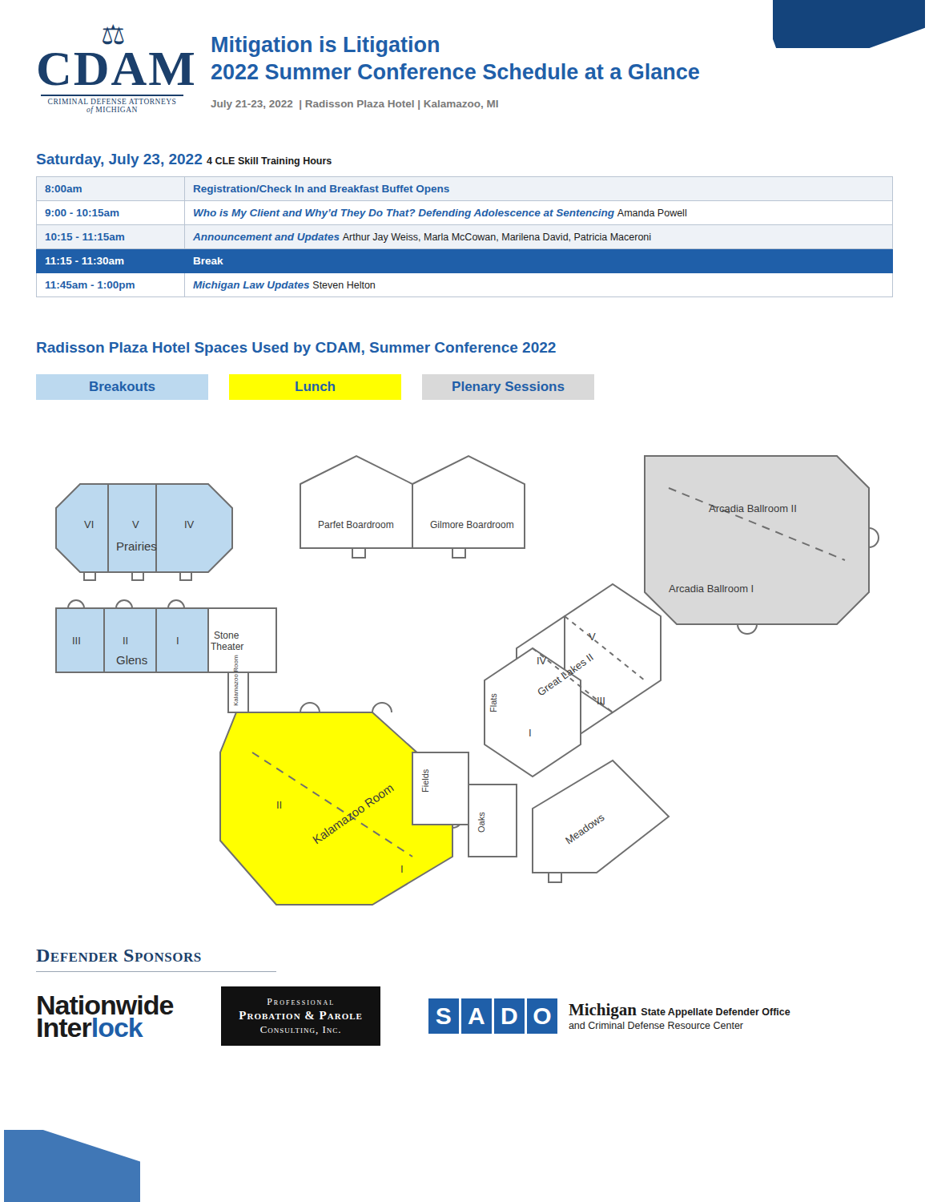⚖
CDAM
Criminal Defense Attorneys
of Michigan
Mitigation is Litigation
2022 Summer Conference Schedule at a Glance
July 21-23, 2022 | Radisson Plaza Hotel | Kalamazoo, MI
Saturday, July 23, 2022 4 CLE Skill Training Hours
| 8:00am | Registration/Check In and Breakfast Buffet Opens |
| 9:00 - 10:15am | Who is My Client and Why’d They Do That? Defending Adolescence at Sentencing Amanda Powell |
| 10:15 - 11:15am | Announcement and Updates Arthur Jay Weiss, Marla McCowan, Marilena David, Patricia Maceroni |
| 11:15 - 11:30am | Break |
| 11:45am - 1:00pm | Michigan Law Updates Steven Helton |
Radisson Plaza Hotel Spaces Used by CDAM, Summer Conference 2022
Breakouts
Lunch
Plenary Sessions
VI V IV Prairies III II I Glens Stone Theater Kalamazoo Room Parfet Boardroom Gilmore Boardroom Arcadia Ballroom II Arcadia Ballroom I II I Kalamazoo Room Fields Oaks Flats IV V III I Great Lakes II Meadows
Defender Sponsors
Nationwide
In ter lock
Professional
Probation & Parole
Consulting, Inc.
SADO
Michigan State Appellate Defender Office
and Criminal Defense Resource Center